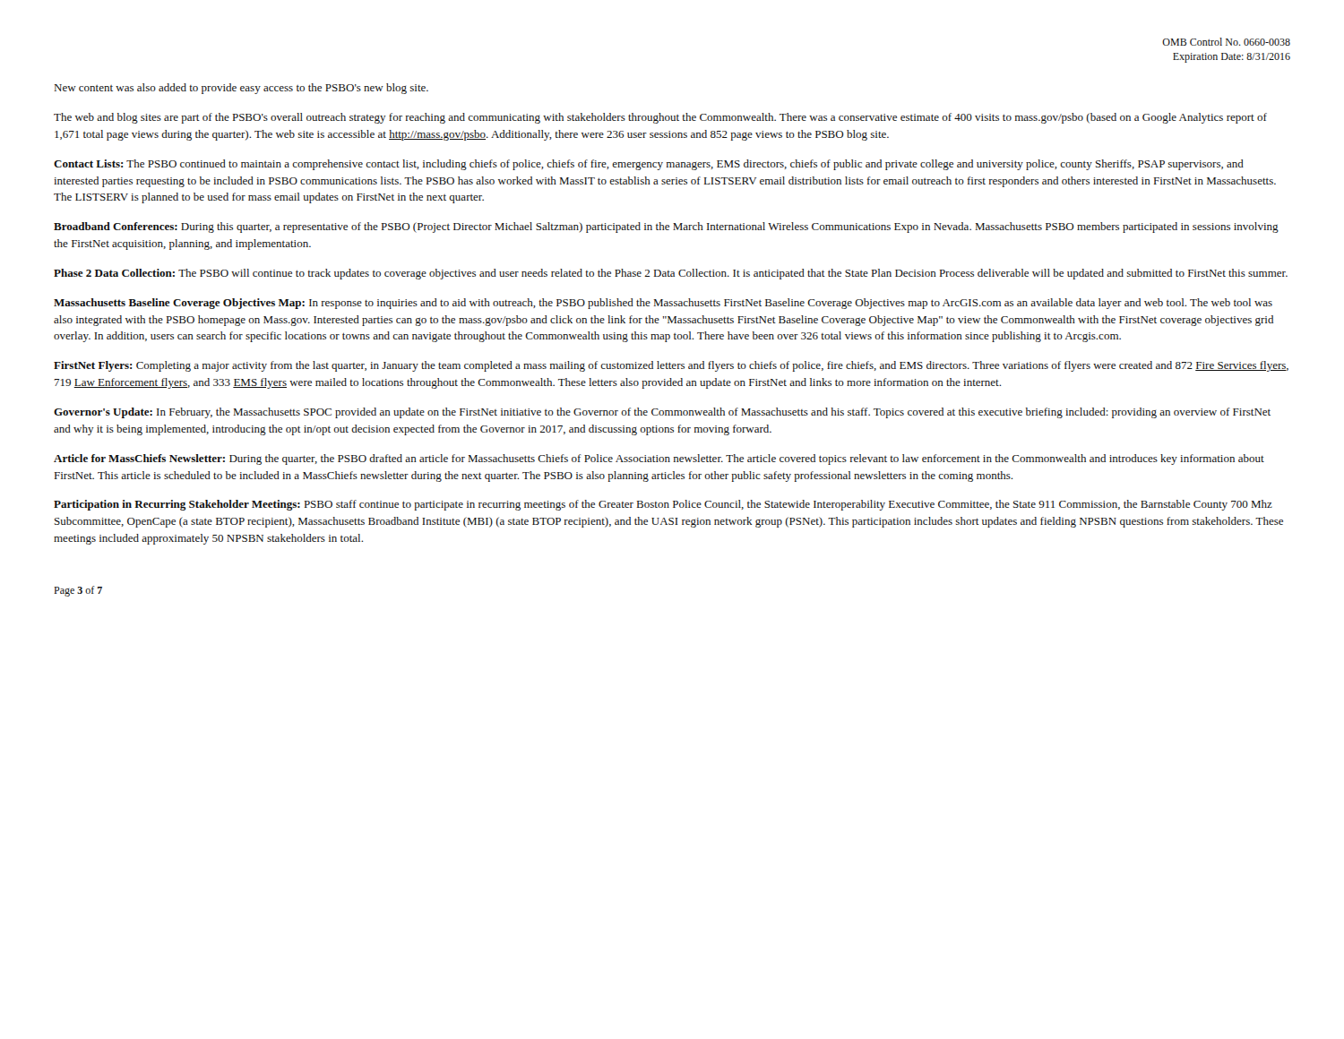OMB Control No. 0660-0038
Expiration Date: 8/31/2016
New content was also added to provide easy access to the PSBO's new blog site.
The web and blog sites are part of the PSBO's overall outreach strategy for reaching and communicating with stakeholders throughout the Commonwealth. There was a conservative estimate of 400 visits to mass.gov/psbo (based on a Google Analytics report of 1,671 total page views during the quarter). The web site is accessible at http://mass.gov/psbo. Additionally, there were 236 user sessions and 852 page views to the PSBO blog site.
Contact Lists: The PSBO continued to maintain a comprehensive contact list, including chiefs of police, chiefs of fire, emergency managers, EMS directors, chiefs of public and private college and university police, county Sheriffs, PSAP supervisors, and interested parties requesting to be included in PSBO communications lists. The PSBO has also worked with MassIT to establish a series of LISTSERV email distribution lists for email outreach to first responders and others interested in FirstNet in Massachusetts. The LISTSERV is planned to be used for mass email updates on FirstNet in the next quarter.
Broadband Conferences: During this quarter, a representative of the PSBO (Project Director Michael Saltzman) participated in the March International Wireless Communications Expo in Nevada. Massachusetts PSBO members participated in sessions involving the FirstNet acquisition, planning, and implementation.
Phase 2 Data Collection: The PSBO will continue to track updates to coverage objectives and user needs related to the Phase 2 Data Collection. It is anticipated that the State Plan Decision Process deliverable will be updated and submitted to FirstNet this summer.
Massachusetts Baseline Coverage Objectives Map: In response to inquiries and to aid with outreach, the PSBO published the Massachusetts FirstNet Baseline Coverage Objectives map to ArcGIS.com as an available data layer and web tool. The web tool was also integrated with the PSBO homepage on Mass.gov. Interested parties can go to the mass.gov/psbo and click on the link for the "Massachusetts FirstNet Baseline Coverage Objective Map" to view the Commonwealth with the FirstNet coverage objectives grid overlay. In addition, users can search for specific locations or towns and can navigate throughout the Commonwealth using this map tool. There have been over 326 total views of this information since publishing it to Arcgis.com.
FirstNet Flyers: Completing a major activity from the last quarter, in January the team completed a mass mailing of customized letters and flyers to chiefs of police, fire chiefs, and EMS directors. Three variations of flyers were created and 872 Fire Services flyers, 719 Law Enforcement flyers, and 333 EMS flyers were mailed to locations throughout the Commonwealth. These letters also provided an update on FirstNet and links to more information on the internet.
Governor's Update: In February, the Massachusetts SPOC provided an update on the FirstNet initiative to the Governor of the Commonwealth of Massachusetts and his staff. Topics covered at this executive briefing included: providing an overview of FirstNet and why it is being implemented, introducing the opt in/opt out decision expected from the Governor in 2017, and discussing options for moving forward.
Article for MassChiefs Newsletter: During the quarter, the PSBO drafted an article for Massachusetts Chiefs of Police Association newsletter. The article covered topics relevant to law enforcement in the Commonwealth and introduces key information about FirstNet. This article is scheduled to be included in a MassChiefs newsletter during the next quarter. The PSBO is also planning articles for other public safety professional newsletters in the coming months.
Participation in Recurring Stakeholder Meetings: PSBO staff continue to participate in recurring meetings of the Greater Boston Police Council, the Statewide Interoperability Executive Committee, the State 911 Commission, the Barnstable County 700 Mhz Subcommittee, OpenCape (a state BTOP recipient), Massachusetts Broadband Institute (MBI) (a state BTOP recipient), and the UASI region network group (PSNet). This participation includes short updates and fielding NPSBN questions from stakeholders. These meetings included approximately 50 NPSBN stakeholders in total.
Page 3 of 7